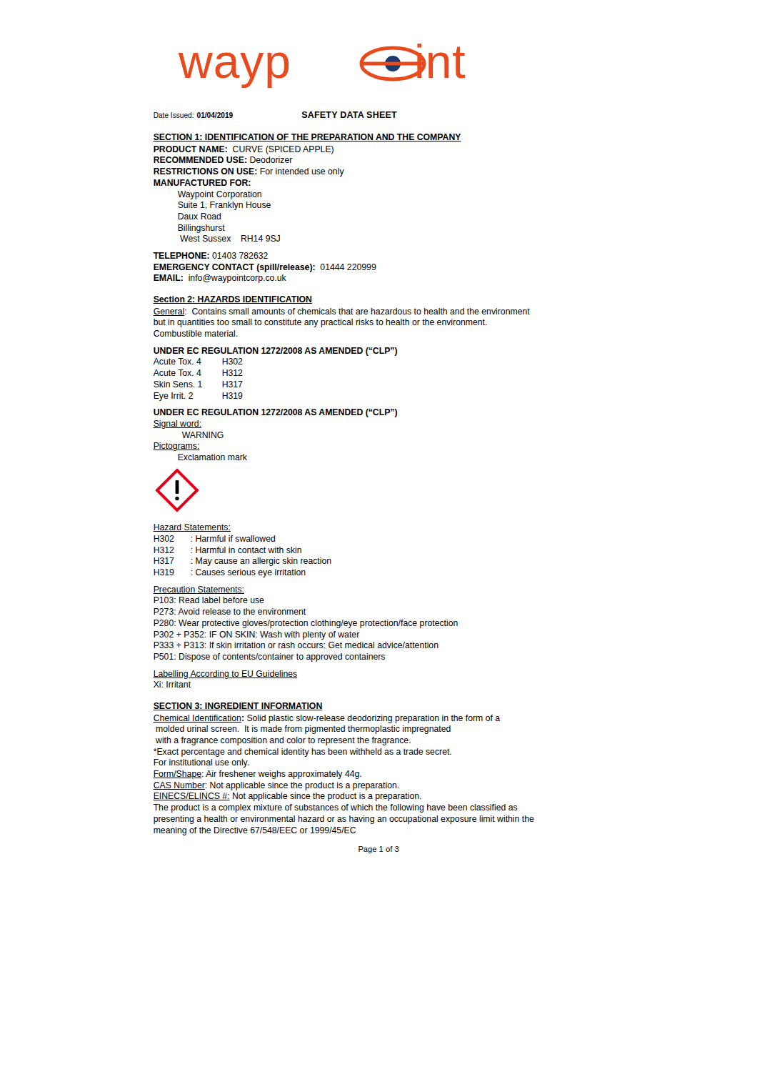wayp int
Date Issued: 01/04/2019 SAFETY DATA SHEET
SECTION 1: IDENTIFICATION OF THE PREPARATION AND THE COMPANY
PRODUCT NAME: CURVE (SPICED APPLE)
RECOMMENDED USE: Deodorizer
RESTRICTIONS ON USE: For intended use only
MANUFACTURED FOR:
Waypoint Corporation
Suite 1, Franklyn House
Daux Road
Billingshurst
West Sussex RH14 9SJ
TELEPHONE: 01403 782632
EMERGENCY CONTACT (spill/release): 01444 220999
EMAIL: info@waypointcorp.co.uk
Section 2: HAZARDS IDENTIFICATION
General: Contains small amounts of chemicals that are hazardous to health and the environment
but in quantities too small to constitute any practical risks to health or the environment.
Combustible material.
UNDER EC REGULATION 1272/2008 AS AMENDED (“CLP”)
| Acute Tox. 4 | H302 |
| Acute Tox. 4 | H312 |
| Skin Sens. 1 | H317 |
| Eye Irrit. 2 | H319 |
UNDER EC REGULATION 1272/2008 AS AMENDED (“CLP”)
Signal word:
WARNING
Pictograms:
Exclamation mark
Hazard Statements:
H302
: Harmful if swallowed
H312
: Harmful in contact with skin
H317
: May cause an allergic skin reaction
H319
: Causes serious eye irritation
Precaution Statements:
P103: Read label before use
P273: Avoid release to the environment
P280: Wear protective gloves/protection clothing/eye protection/face protection
P302 + P352: IF ON SKIN: Wash with plenty of water
P333 + P313: If skin irritation or rash occurs: Get medical advice/attention
P501: Dispose of contents/container to approved containers
Labelling According to EU Guidelines
Xi: Irritant
SECTION 3: INGREDIENT INFORMATION
Chemical Identification: Solid plastic slow-release deodorizing preparation in the form of a
molded urinal screen. It is made from pigmented thermoplastic impregnated
with a fragrance composition and color to represent the fragrance.
*Exact percentage and chemical identity has been withheld as a trade secret.
For institutional use only.
Form/Shape: Air freshener weighs approximately 44g.
CAS Number: Not applicable since the product is a preparation.
EINECS/ELINCS #: Not applicable since the product is a preparation.
The product is a complex mixture of substances of which the following have been classified as
presenting a health or environmental hazard or as having an occupational exposure limit within the
meaning of the Directive 67/548/EEC or 1999/45/EC
.
Page 1 of 3